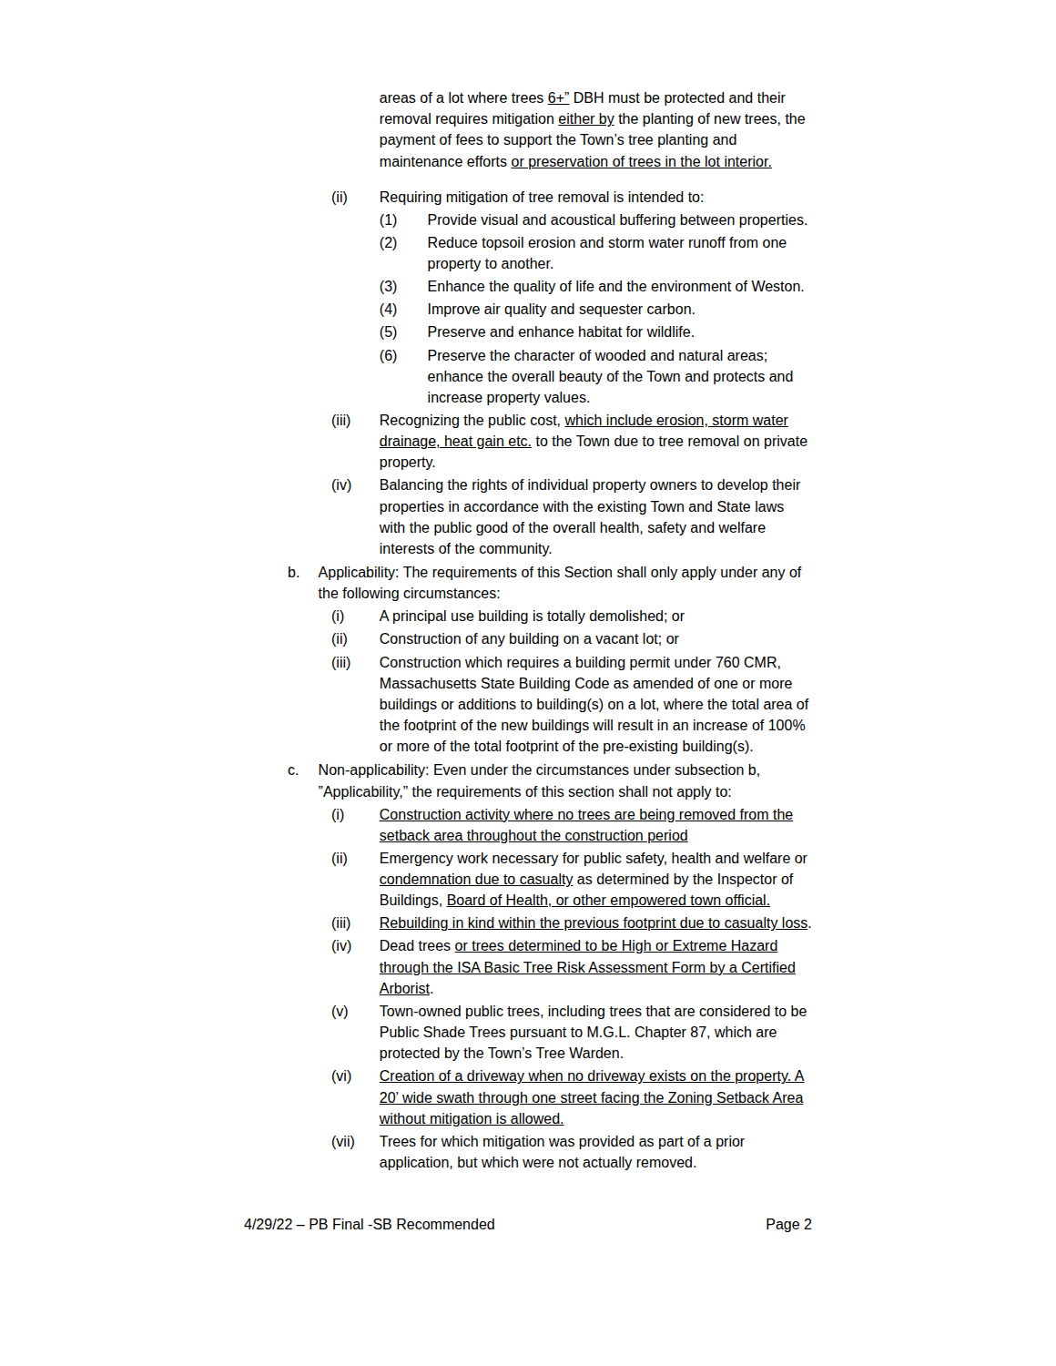areas of a lot where trees 6+” DBH must be protected and their removal requires mitigation either by the planting of new trees, the payment of fees to support the Town’s tree planting and maintenance efforts or preservation of trees in the lot interior.
(ii)
Requiring mitigation of tree removal is intended to:
(1)
Provide visual and acoustical buffering between properties.
(2)
Reduce topsoil erosion and storm water runoff from one property to another.
(3)
Enhance the quality of life and the environment of Weston.
(4)
Improve air quality and sequester carbon.
(5)
Preserve and enhance habitat for wildlife.
(6)
Preserve the character of wooded and natural areas; enhance the overall beauty of the Town and protects and increase property values.
(iii)
Recognizing the public cost, which include erosion, storm water drainage, heat gain etc. to the Town due to tree removal on private property.
(iv)
Balancing the rights of individual property owners to develop their properties in accordance with the existing Town and State laws with the public good of the overall health, safety and welfare interests of the community.
b.
Applicability: The requirements of this Section shall only apply under any of the following circumstances:
(i)
A principal use building is totally demolished; or
(ii)
Construction of any building on a vacant lot; or
(iii)
Construction which requires a building permit under 760 CMR, Massachusetts State Building Code as amended of one or more buildings or additions to building(s) on a lot, where the total area of the footprint of the new buildings will result in an increase of 100% or more of the total footprint of the pre-existing building(s).
c.
Non-applicability: Even under the circumstances under subsection b, ”Applicability,” the requirements of this section shall not apply to:
(i)
Construction activity where no trees are being removed from the setback area throughout the construction period
(ii)
Emergency work necessary for public safety, health and welfare or condemnation due to casualty as determined by the Inspector of Buildings, Board of Health, or other empowered town official.
(iii)
Rebuilding in kind within the previous footprint due to casualty loss.
(iv)
Dead trees or trees determined to be High or Extreme Hazard through the ISA Basic Tree Risk Assessment Form by a Certified Arborist.
(v)
Town-owned public trees, including trees that are considered to be Public Shade Trees pursuant to M.G.L. Chapter 87, which are protected by the Town’s Tree Warden.
(vi)
Creation of a driveway when no driveway exists on the property. A 20’ wide swath through one street facing the Zoning Setback Area without mitigation is allowed.
(vii)
Trees for which mitigation was provided as part of a prior application, but which were not actually removed.
4/29/22 – PB Final -SB Recommended
Page 2